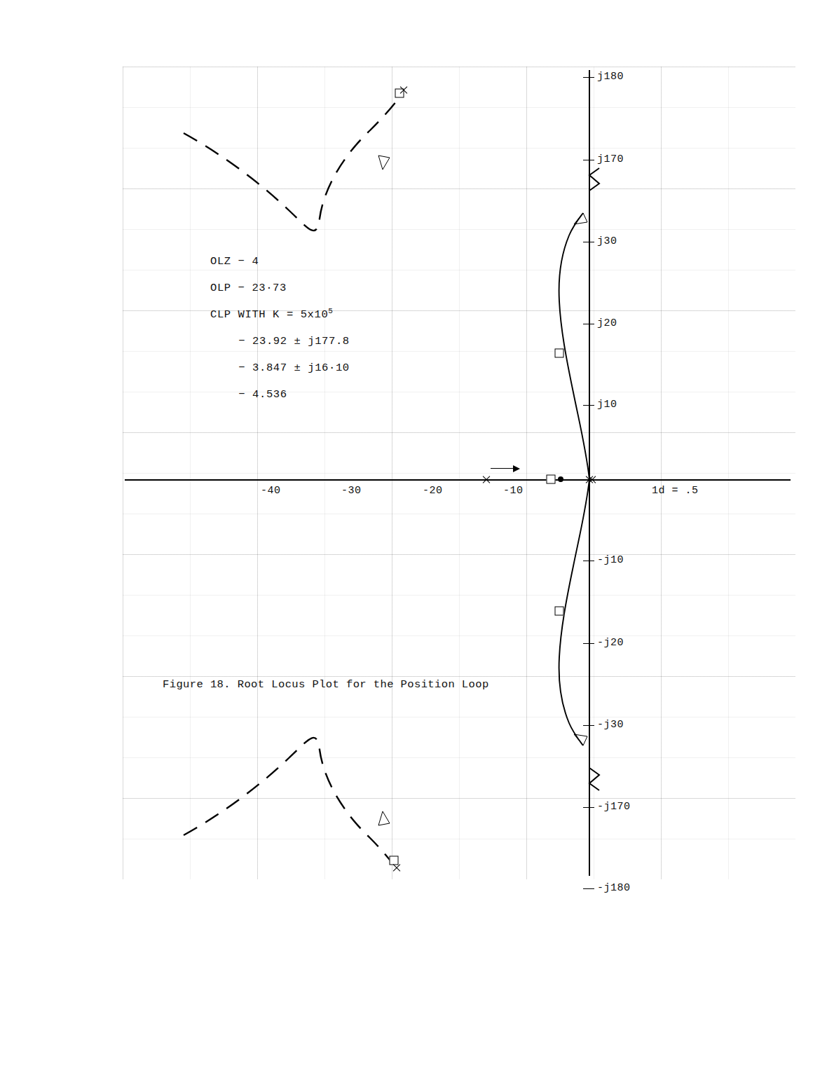j180
j170
j30
j20
j10
-j10
-j20
-j30
-j170
-j180
-40
-30
-20
-10
1d = .5
OLZ − 4
OLP − 23·73
CLP WITH K = 5x105
− 23.92 ± j177.8
− 3.847 ± j16·10
− 4.536
Figure 18. Root Locus Plot for the Position Loop